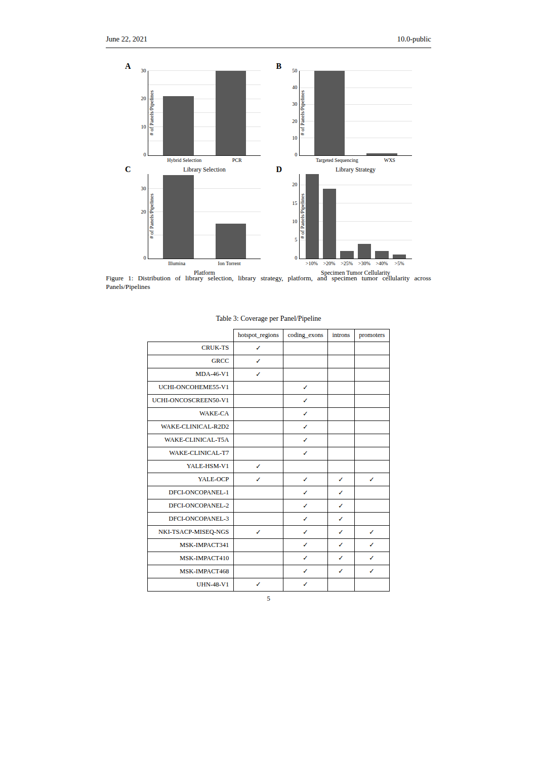June 22, 2021
10.0-public
A
# of Panels/Pipelines
0 10 20 30
Hybrid Selection PCR
Library Selection
B
# of Panels/Pipelines
0 10 20 30 40 50
Targeted Sequencing WXS
Library Strategy
C
# of Panels/Pipelines
0 20 30
Illumina Ion Torrent
Platform
D
# of Panels/Pipelines
0 5 10 15 20
>10% >20% >25% >30% >40% >5%
Specimen Tumor Cellularity
Figure 1: Distribution of library selection, library strategy, platform, and specimen tumor cellularity across Panels/Pipelines
Table 3: Coverage per Panel/Pipeline
| | hotspot_regions | coding_exons | introns | promoters |
| --- | --- | --- | --- | --- |
| CRUK-TS | ✓ | | | |
| GRCC | ✓ | | | |
| MDA-46-V1 | ✓ | | | |
| UCHI-ONCOHEME55-V1 | | ✓ | | |
| UCHI-ONCOSCREEN50-V1 | | ✓ | | |
| WAKE-CA | | ✓ | | |
| WAKE-CLINICAL-R2D2 | | ✓ | | |
| WAKE-CLINICAL-T5A | | ✓ | | |
| WAKE-CLINICAL-T7 | | ✓ | | |
| YALE-HSM-V1 | ✓ | | | |
| YALE-OCP | ✓ | ✓ | ✓ | ✓ |
| DFCI-ONCOPANEL-1 | | ✓ | ✓ | |
| DFCI-ONCOPANEL-2 | | ✓ | ✓ | |
| DFCI-ONCOPANEL-3 | | ✓ | ✓ | |
| NKI-TSACP-MISEQ-NGS | ✓ | ✓ | ✓ | ✓ |
| MSK-IMPACT341 | | ✓ | ✓ | ✓ |
| MSK-IMPACT410 | | ✓ | ✓ | ✓ |
| MSK-IMPACT468 | | ✓ | ✓ | ✓ |
| UHN-48-V1 | ✓ | ✓ | | |
5